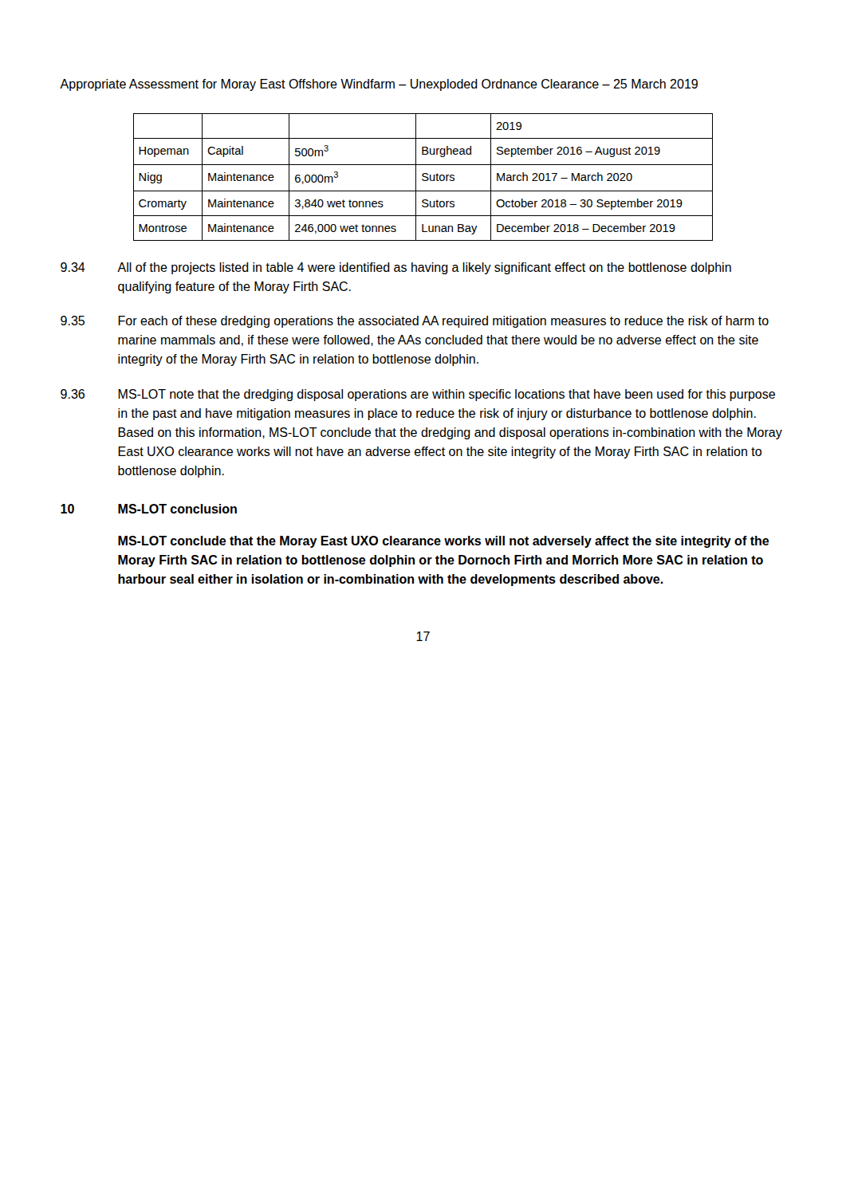Appropriate Assessment for Moray East Offshore Windfarm – Unexploded Ordnance Clearance – 25 March 2019
| | | | | 2019 |
| Hopeman | Capital | 500m 3 | Burghead | September 2016 – August 2019 |
| Nigg | Maintenance | 6,000m 3 | Sutors | March 2017 – March 2020 |
| Cromarty | Maintenance | 3,840 wet tonnes | Sutors | October 2018 – 30 September 2019 |
| Montrose | Maintenance | 246,000 wet tonnes | Lunan Bay | December 2018 – December 2019 |
9.34
All of the projects listed in table 4 were identified as having a likely significant effect on the bottlenose dolphin qualifying feature of the Moray Firth SAC.
9.35
For each of these dredging operations the associated AA required mitigation measures to reduce the risk of harm to marine mammals and, if these were followed, the AAs concluded that there would be no adverse effect on the site integrity of the Moray Firth SAC in relation to bottlenose dolphin.
9.36
MS-LOT note that the dredging disposal operations are within specific locations that have been used for this purpose in the past and have mitigation measures in place to reduce the risk of injury or disturbance to bottlenose dolphin. Based on this information, MS-LOT conclude that the dredging and disposal operations in-combination with the Moray East UXO clearance works will not have an adverse effect on the site integrity of the Moray Firth SAC in relation to bottlenose dolphin.
10
MS-LOT conclusion
MS-LOT conclude that the Moray East UXO clearance works will not adversely affect the site integrity of the Moray Firth SAC in relation to bottlenose dolphin or the Dornoch Firth and Morrich More SAC in relation to harbour seal either in isolation or in-combination with the developments described above.
17